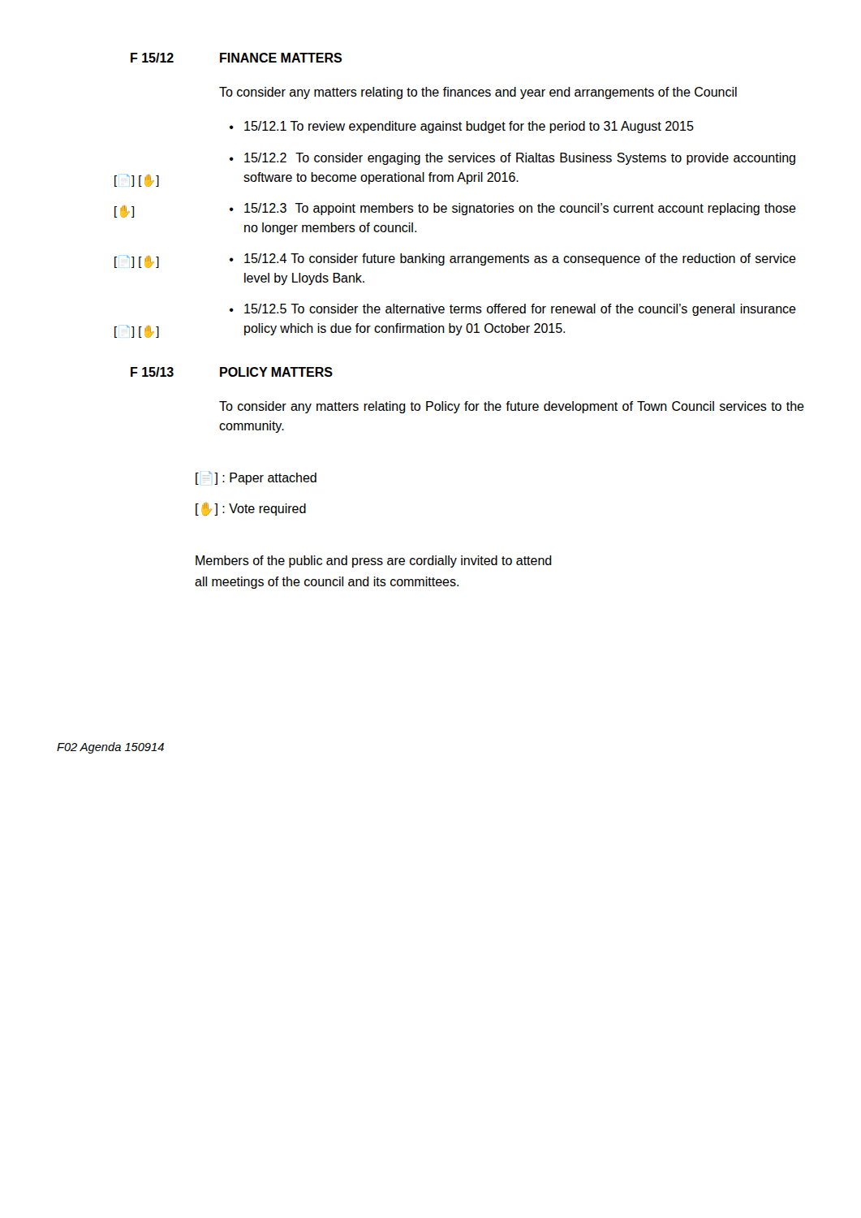F 15/12
FINANCE MATTERS
To consider any matters relating to the finances and year end arrangements of the Council
• 15/12.1 To review expenditure against budget for the period to 31 August 2015
[📄] [✋]
• 15/12.2 To consider engaging the services of Rialtas Business Systems to provide accounting software to become operational from April 2016.
[✋]
• 15/12.3 To appoint members to be signatories on the council’s current account replacing those no longer members of council.
[📄] [✋]
• 15/12.4 To consider future banking arrangements as a consequence of the reduction of service level by Lloyds Bank.
[📄] [✋]
• 15/12.5 To consider the alternative terms offered for renewal of the council’s general insurance policy which is due for confirmation by 01 October 2015.
F 15/13
POLICY MATTERS
To consider any matters relating to Policy for the future development of Town Council services to the community.
[📄] : Paper attached
[✋] : Vote required
Members of the public and press are cordially invited to attend
all meetings of the council and its committees.
F02 Agenda 150914